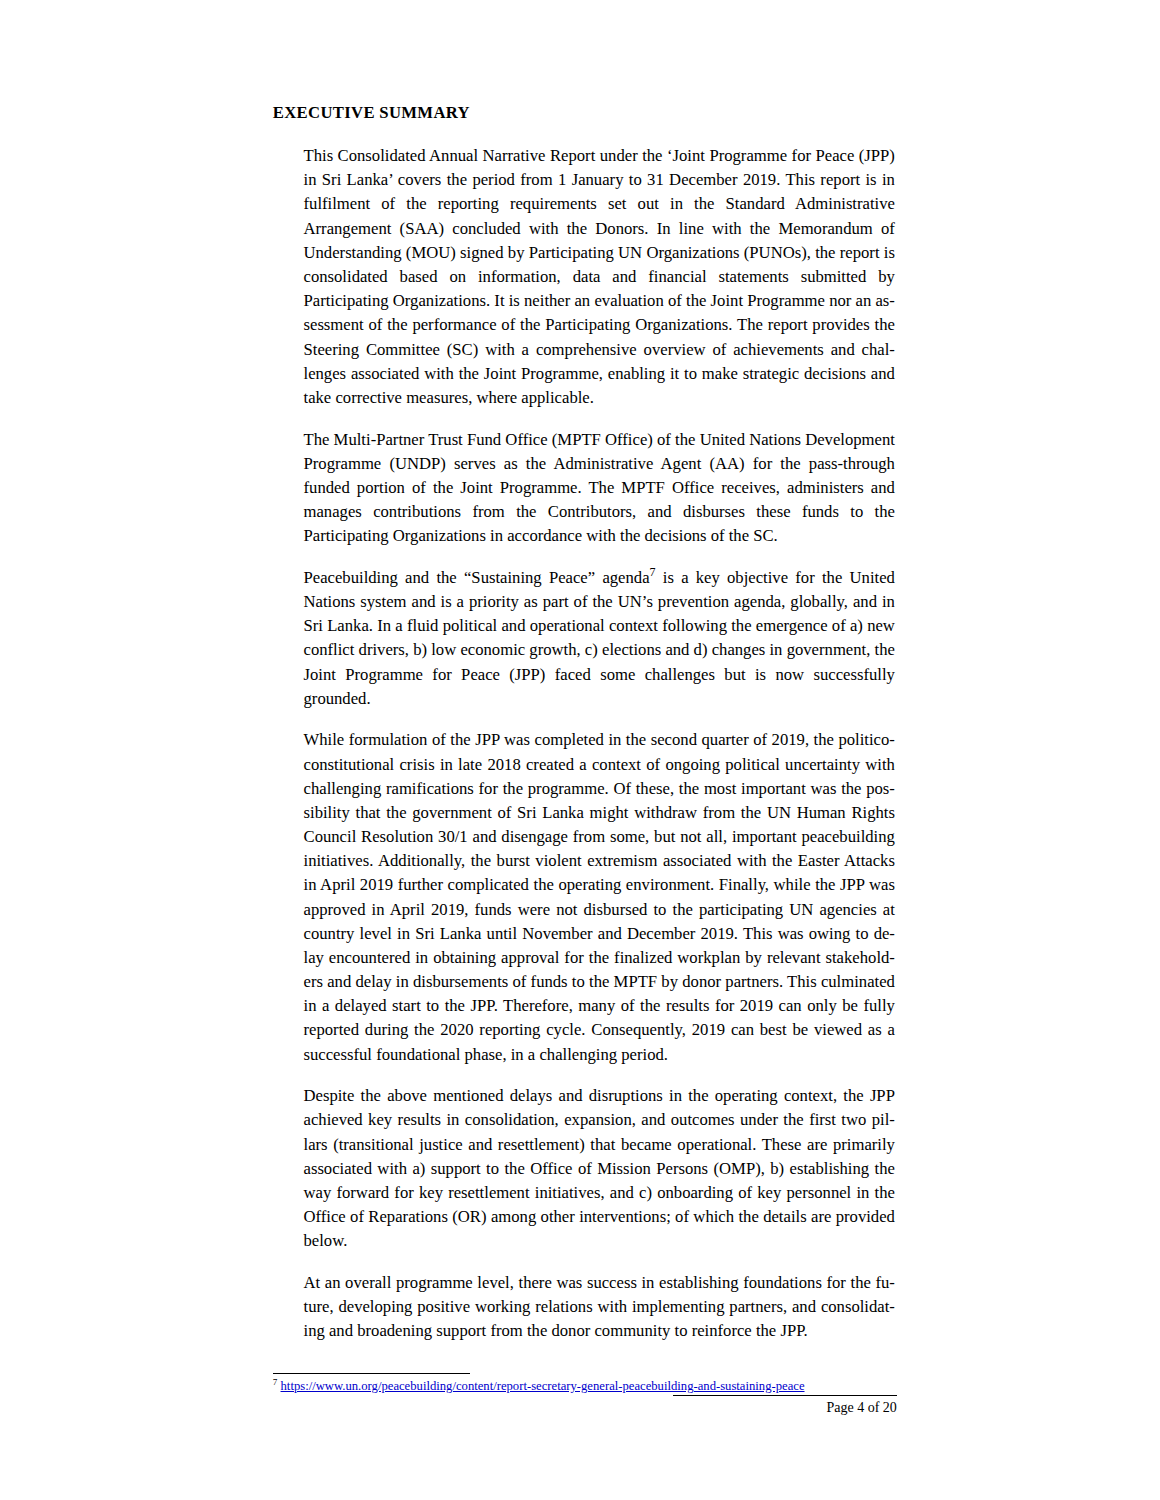EXECUTIVE SUMMARY
This Consolidated Annual Narrative Report under the ‘Joint Programme for Peace (JPP) in Sri Lanka’ covers the period from 1 January to 31 December 2019. This report is in fulfilment of the reporting requirements set out in the Standard Administrative Arrangement (SAA) concluded with the Donors. In line with the Memorandum of Understanding (MOU) signed by Participating UN Organizations (PUNOs), the report is consolidated based on information, data and financial statements submitted by Participating Organizations. It is neither an evaluation of the Joint Programme nor an assessment of the performance of the Participating Organizations. The report provides the Steering Committee (SC) with a comprehensive overview of achievements and challenges associated with the Joint Programme, enabling it to make strategic decisions and take corrective measures, where applicable.
The Multi-Partner Trust Fund Office (MPTF Office) of the United Nations Development Programme (UNDP) serves as the Administrative Agent (AA) for the pass-through funded portion of the Joint Programme. The MPTF Office receives, administers and manages contributions from the Contributors, and disburses these funds to the Participating Organizations in accordance with the decisions of the SC.
Peacebuilding and the “Sustaining Peace” agenda7 is a key objective for the United Nations system and is a priority as part of the UN’s prevention agenda, globally, and in Sri Lanka. In a fluid political and operational context following the emergence of a) new conflict drivers, b) low economic growth, c) elections and d) changes in government, the Joint Programme for Peace (JPP) faced some challenges but is now successfully grounded.
While formulation of the JPP was completed in the second quarter of 2019, the politico-constitutional crisis in late 2018 created a context of ongoing political uncertainty with challenging ramifications for the programme. Of these, the most important was the possibility that the government of Sri Lanka might withdraw from the UN Human Rights Council Resolution 30/1 and disengage from some, but not all, important peacebuilding initiatives. Additionally, the burst violent extremism associated with the Easter Attacks in April 2019 further complicated the operating environment. Finally, while the JPP was approved in April 2019, funds were not disbursed to the participating UN agencies at country level in Sri Lanka until November and December 2019. This was owing to delay encountered in obtaining approval for the finalized workplan by relevant stakeholders and delay in disbursements of funds to the MPTF by donor partners. This culminated in a delayed start to the JPP. Therefore, many of the results for 2019 can only be fully reported during the 2020 reporting cycle. Consequently, 2019 can best be viewed as a successful foundational phase, in a challenging period.
Despite the above mentioned delays and disruptions in the operating context, the JPP achieved key results in consolidation, expansion, and outcomes under the first two pillars (transitional justice and resettlement) that became operational. These are primarily associated with a) support to the Office of Mission Persons (OMP), b) establishing the way forward for key resettlement initiatives, and c) onboarding of key personnel in the Office of Reparations (OR) among other interventions; of which the details are provided below.
At an overall programme level, there was success in establishing foundations for the future, developing positive working relations with implementing partners, and consolidating and broadening support from the donor community to reinforce the JPP.
7 https://www.un.org/peacebuilding/content/report-secretary-general-peacebuilding-and-sustaining-peace
Page 4 of 20